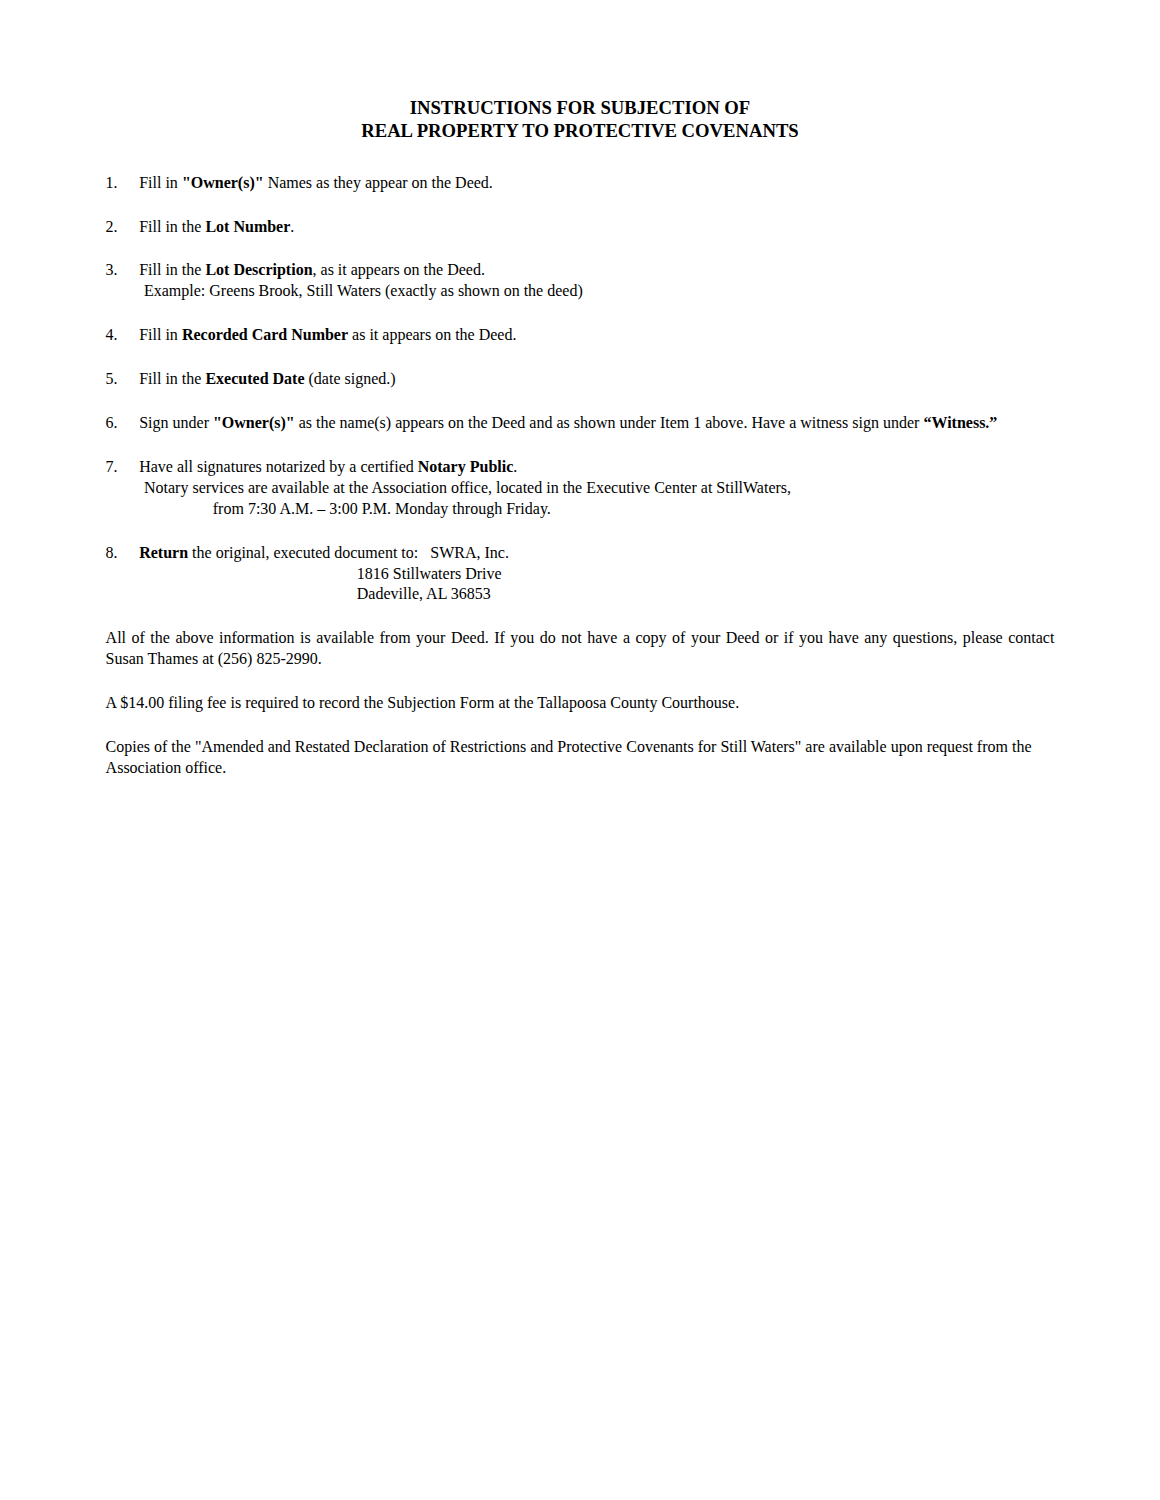INSTRUCTIONS FOR SUBJECTION OF
REAL PROPERTY TO PROTECTIVE COVENANTS
1. Fill in "Owner(s)" Names as they appear on the Deed.
2. Fill in the Lot Number.
3. Fill in the Lot Description, as it appears on the Deed.
Example: Greens Brook, Still Waters (exactly as shown on the deed)
4. Fill in Recorded Card Number as it appears on the Deed.
5. Fill in the Executed Date (date signed.)
6. Sign under "Owner(s)" as the name(s) appears on the Deed and as shown under Item 1 above. Have a witness sign under “Witness.”
7. Have all signatures notarized by a certified Notary Public.
Notary services are available at the Association office, located in the Executive Center at StillWaters, from 7:30 A.M. – 3:00 P.M. Monday through Friday.
8. Return the original, executed document to: SWRA, Inc.
1816 Stillwaters Drive Dadeville, AL 36853
All of the above information is available from your Deed. If you do not have a copy of your Deed or if you have any questions, please contact Susan Thames at (256) 825-2990.
A $14.00 filing fee is required to record the Subjection Form at the Tallapoosa County Courthouse.
Copies of the "Amended and Restated Declaration of Restrictions and Protective Covenants for Still Waters" are available upon request from the Association office.